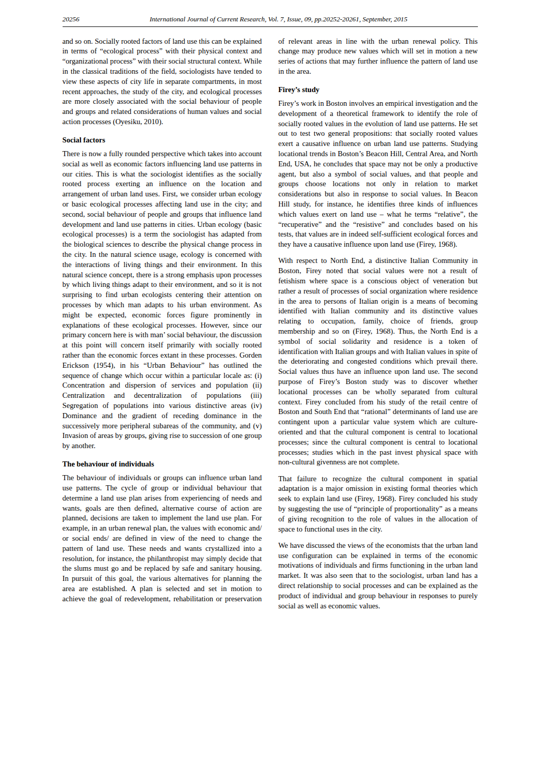20256 International Journal of Current Research, Vol. 7, Issue, 09, pp.20252-20261, September, 2015
and so on. Socially rooted factors of land use this can be explained in terms of “ecological process” with their physical context and “organizational process” with their social structural context. While in the classical traditions of the field, sociologists have tended to view these aspects of city life in separate compartments, in most recent approaches, the study of the city, and ecological processes are more closely associated with the social behaviour of people and groups and related considerations of human values and social action processes (Oyesiku, 2010).
Social factors
There is now a fully rounded perspective which takes into account social as well as economic factors influencing land use patterns in our cities. This is what the sociologist identifies as the socially rooted process exerting an influence on the location and arrangement of urban land uses. First, we consider urban ecology or basic ecological processes affecting land use in the city; and second, social behaviour of people and groups that influence land development and land use patterns in cities. Urban ecology (basic ecological processes) is a term the sociologist has adapted from the biological sciences to describe the physical change process in the city. In the natural science usage, ecology is concerned with the interactions of living things and their environment. In this natural science concept, there is a strong emphasis upon processes by which living things adapt to their environment, and so it is not surprising to find urban ecologists centering their attention on processes by which man adapts to his urban environment. As might be expected, economic forces figure prominently in explanations of these ecological processes. However, since our primary concern here is with man’ social behaviour, the discussion at this point will concern itself primarily with socially rooted rather than the economic forces extant in these processes. Gorden Erickson (1954), in his “Urban Behaviour” has outlined the sequence of change which occur within a particular locale as: (i) Concentration and dispersion of services and population (ii) Centralization and decentralization of populations (iii) Segregation of populations into various distinctive areas (iv) Dominance and the gradient of receding dominance in the successively more peripheral subareas of the community, and (v) Invasion of areas by groups, giving rise to succession of one group by another.
The behaviour of individuals
The behaviour of individuals or groups can influence urban land use patterns. The cycle of group or individual behaviour that determine a land use plan arises from experiencing of needs and wants, goals are then defined, alternative course of action are planned, decisions are taken to implement the land use plan. For example, in an urban renewal plan, the values with economic and/ or social ends/ are defined in view of the need to change the pattern of land use. These needs and wants crystallized into a resolution, for instance, the philanthropist may simply decide that the slums must go and be replaced by safe and sanitary housing. In pursuit of this goal, the various alternatives for planning the area are established. A plan is selected and set in motion to achieve the goal of redevelopment, rehabilitation or preservation of relevant areas in line with the urban renewal policy. This change may produce new values which will set in motion a new series of actions that may further influence the pattern of land use in the area.
Firey’s study
Firey’s work in Boston involves an empirical investigation and the development of a theoretical framework to identify the role of socially rooted values in the evolution of land use patterns. He set out to test two general propositions: that socially rooted values exert a causative influence on urban land use patterns. Studying locational trends in Boston’s Beacon Hill, Central Area, and North End, USA, he concludes that space may not be only a productive agent, but also a symbol of social values, and that people and groups choose locations not only in relation to market considerations but also in response to social values. In Beacon Hill study, for instance, he identifies three kinds of influences which values exert on land use – what he terms “relative”, the “recuperative” and the “resistive” and concludes based on his tests, that values are in indeed self-sufficient ecological forces and they have a causative influence upon land use (Firey, 1968).
With respect to North End, a distinctive Italian Community in Boston, Firey noted that social values were not a result of fetishism where space is a conscious object of veneration but rather a result of processes of social organization where residence in the area to persons of Italian origin is a means of becoming identified with Italian community and its distinctive values relating to occupation, family, choice of friends, group membership and so on (Firey, 1968). Thus, the North End is a symbol of social solidarity and residence is a token of identification with Italian groups and with Italian values in spite of the deteriorating and congested conditions which prevail there. Social values thus have an influence upon land use. The second purpose of Firey’s Boston study was to discover whether locational processes can be wholly separated from cultural context. Firey concluded from his study of the retail centre of Boston and South End that “rational” determinants of land use are contingent upon a particular value system which are culture-oriented and that the cultural component is central to locational processes; since the cultural component is central to locational processes; studies which in the past invest physical space with non-cultural givenness are not complete.
That failure to recognize the cultural component in spatial adaptation is a major omission in existing formal theories which seek to explain land use (Firey, 1968). Firey concluded his study by suggesting the use of “principle of proportionality” as a means of giving recognition to the role of values in the allocation of space to functional uses in the city.
We have discussed the views of the economists that the urban land use configuration can be explained in terms of the economic motivations of individuals and firms functioning in the urban land market. It was also seen that to the sociologist, urban land has a direct relationship to social processes and can be explained as the product of individual and group behaviour in responses to purely social as well as economic values.